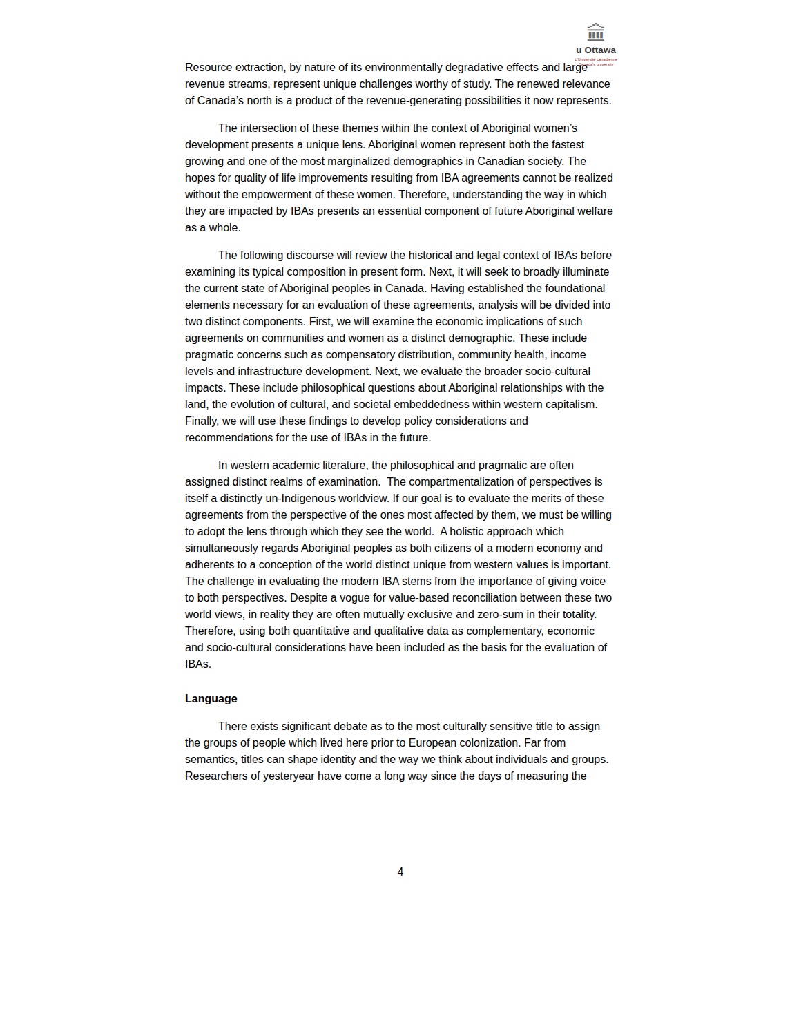🏛
u Ottawa
L'Université canadienne
Canada's university
Resource extraction, by nature of its environmentally degradative effects and large revenue streams, represent unique challenges worthy of study. The renewed relevance of Canada’s north is a product of the revenue-generating possibilities it now represents.
The intersection of these themes within the context of Aboriginal women’s development presents a unique lens. Aboriginal women represent both the fastest growing and one of the most marginalized demographics in Canadian society. The hopes for quality of life improvements resulting from IBA agreements cannot be realized without the empowerment of these women. Therefore, understanding the way in which they are impacted by IBAs presents an essential component of future Aboriginal welfare as a whole.
The following discourse will review the historical and legal context of IBAs before examining its typical composition in present form. Next, it will seek to broadly illuminate the current state of Aboriginal peoples in Canada. Having established the foundational elements necessary for an evaluation of these agreements, analysis will be divided into two distinct components. First, we will examine the economic implications of such agreements on communities and women as a distinct demographic. These include pragmatic concerns such as compensatory distribution, community health, income levels and infrastructure development. Next, we evaluate the broader socio-cultural impacts. These include philosophical questions about Aboriginal relationships with the land, the evolution of cultural, and societal embeddedness within western capitalism. Finally, we will use these findings to develop policy considerations and recommendations for the use of IBAs in the future.
In western academic literature, the philosophical and pragmatic are often assigned distinct realms of examination. The compartmentalization of perspectives is itself a distinctly un-Indigenous worldview. If our goal is to evaluate the merits of these agreements from the perspective of the ones most affected by them, we must be willing to adopt the lens through which they see the world. A holistic approach which simultaneously regards Aboriginal peoples as both citizens of a modern economy and adherents to a conception of the world distinct unique from western values is important. The challenge in evaluating the modern IBA stems from the importance of giving voice to both perspectives. Despite a vogue for value-based reconciliation between these two world views, in reality they are often mutually exclusive and zero-sum in their totality. Therefore, using both quantitative and qualitative data as complementary, economic and socio-cultural considerations have been included as the basis for the evaluation of IBAs.
Language
There exists significant debate as to the most culturally sensitive title to assign the groups of people which lived here prior to European colonization. Far from semantics, titles can shape identity and the way we think about individuals and groups. Researchers of yesteryear have come a long way since the days of measuring the
4